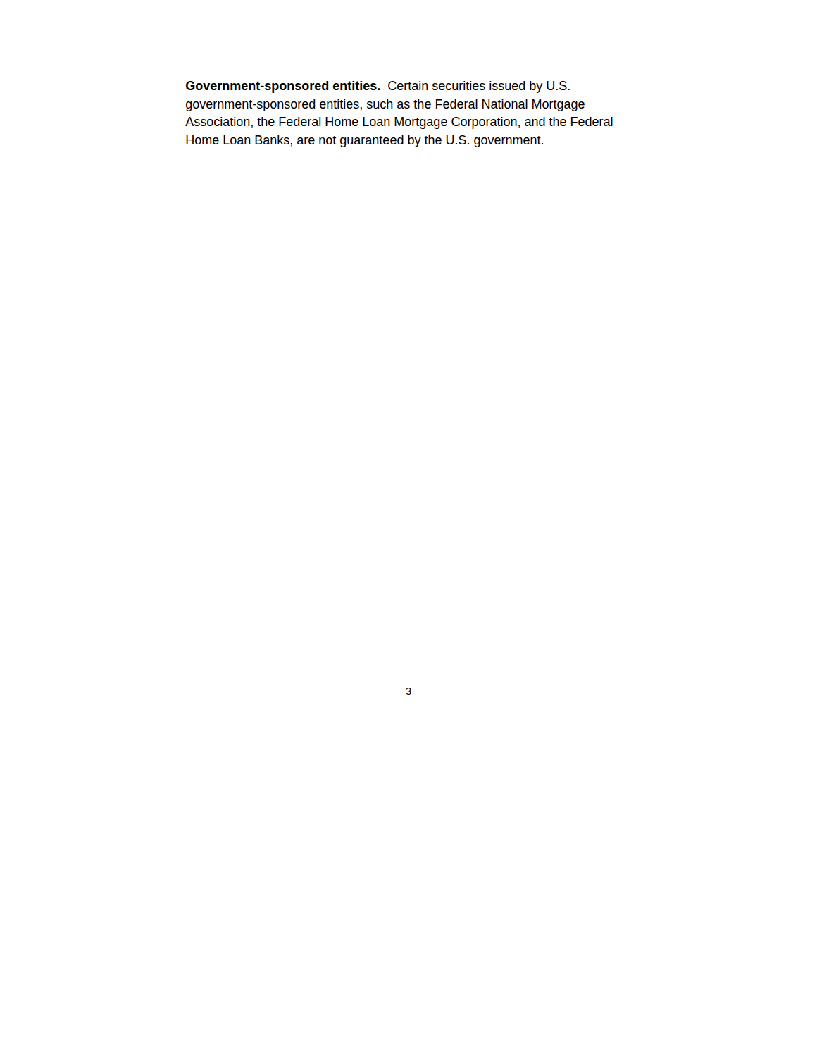Government-sponsored entities. Certain securities issued by U.S. government-sponsored entities, such as the Federal National Mortgage Association, the Federal Home Loan Mortgage Corporation, and the Federal Home Loan Banks, are not guaranteed by the U.S. government.
3